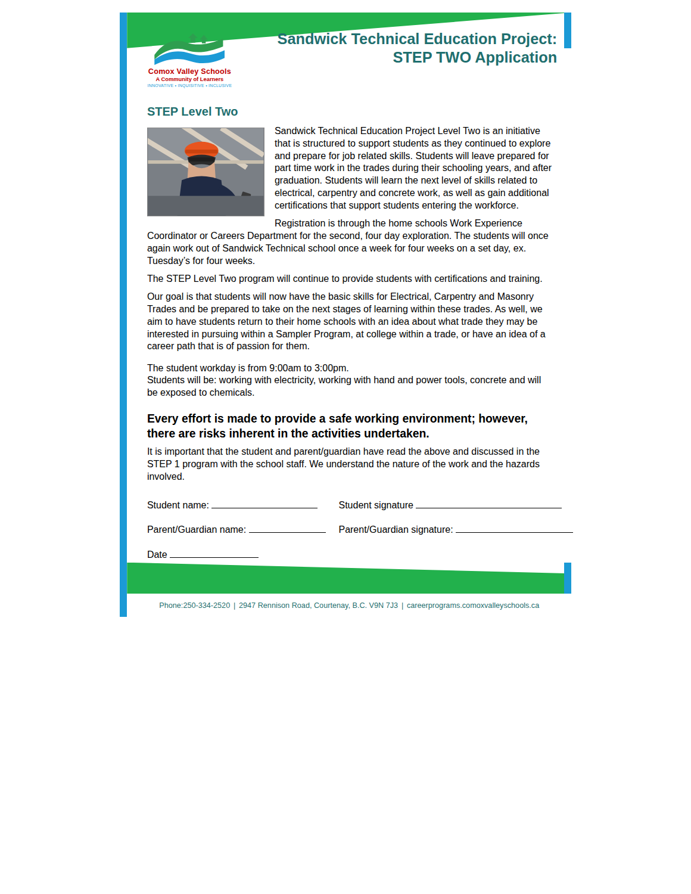Comox Valley Schools
A Community of Learners
INNOVATIVE • INQUISITIVE • INCLUSIVE
Sandwick Technical Education Project: STEP TWO Application
STEP Level Two
Sandwick Technical Education Project Level Two is an initiative that is structured to support students as they continued to explore and prepare for job related skills. Students will leave prepared for part time work in the trades during their schooling years, and after graduation. Students will learn the next level of skills related to electrical, carpentry and concrete work, as well as gain additional certifications that support students entering the workforce.
Registration is through the home schools Work Experience Coordinator or Careers Department for the second, four day exploration. The students will once again work out of Sandwick Technical school once a week for four weeks on a set day, ex. Tuesday’s for four weeks.
The STEP Level Two program will continue to provide students with certifications and training.
Our goal is that students will now have the basic skills for Electrical, Carpentry and Masonry Trades and be prepared to take on the next stages of learning within these trades. As well, we aim to have students return to their home schools with an idea about what trade they may be interested in pursuing within a Sampler Program, at college within a trade, or have an idea of a career path that is of passion for them.
The student workday is from 9:00am to 3:00pm.
Students will be: working with electricity, working with hand and power tools, concrete and will be exposed to chemicals.
Every effort is made to provide a safe working environment; however, there are risks inherent in the activities undertaken.
It is important that the student and parent/guardian have read the above and discussed in the STEP 1 program with the school staff. We understand the nature of the work and the hazards involved.
Student name:
Student signature
Parent/Guardian name:
Parent/Guardian signature:
Date
Phone:250-334-2520|2947 Rennison Road, Courtenay, B.C. V9N 7J3|careerprograms.comoxvalleyschools.ca